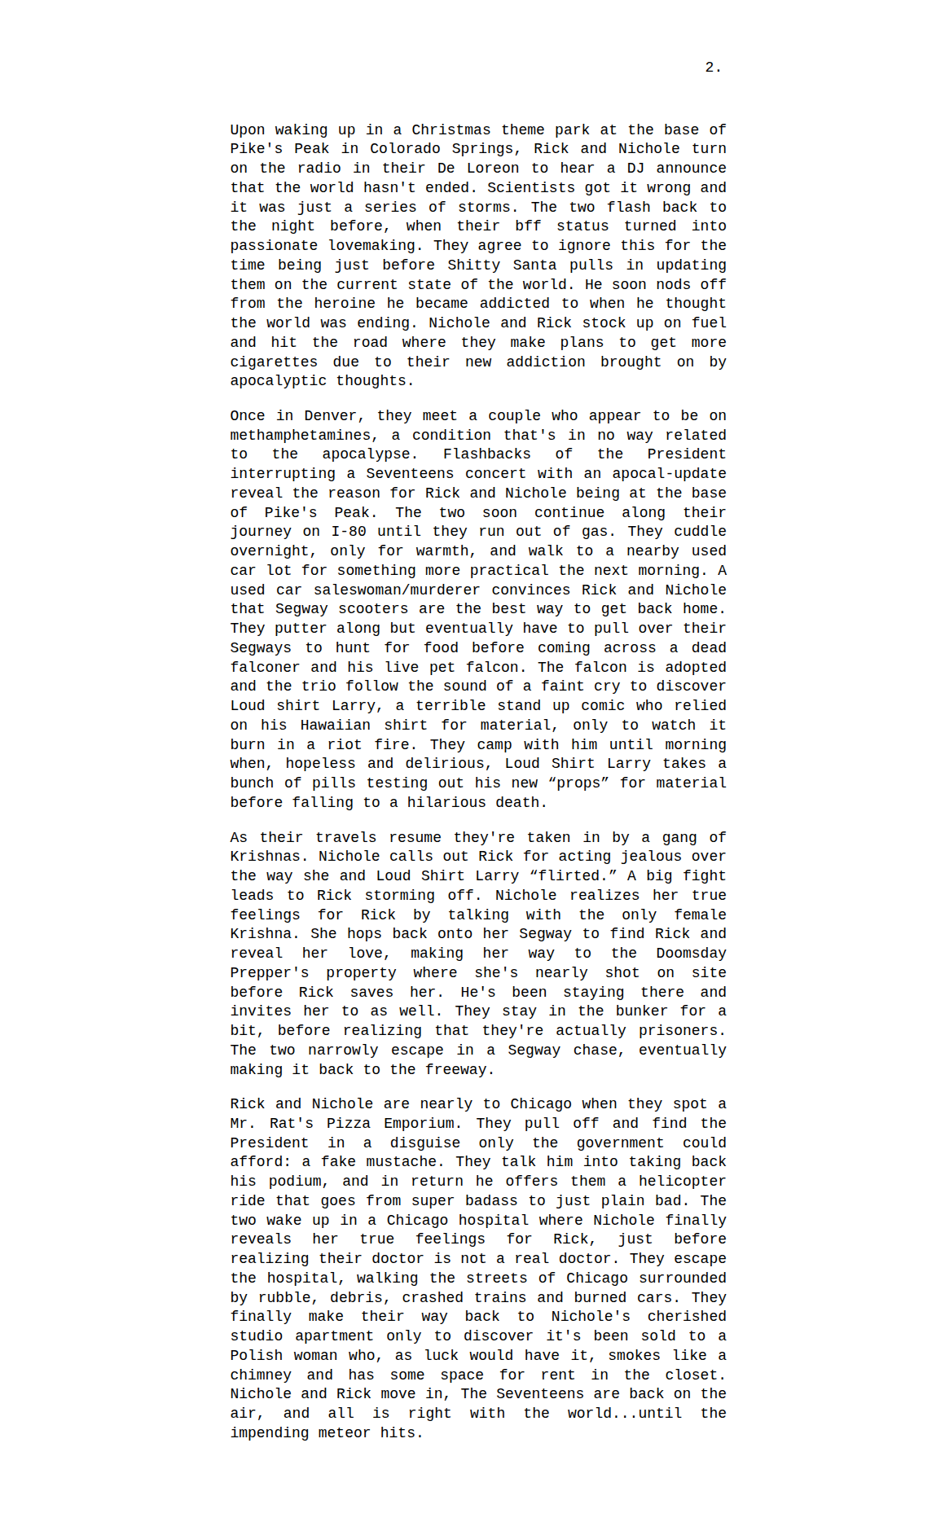2.
Upon waking up in a Christmas theme park at the base of Pike's Peak in Colorado Springs, Rick and Nichole turn on the radio in their De Loreon to hear a DJ announce that the world hasn't ended. Scientists got it wrong and it was just a series of storms. The two flash back to the night before, when their bff status turned into passionate lovemaking. They agree to ignore this for the time being just before Shitty Santa pulls in updating them on the current state of the world. He soon nods off from the heroine he became addicted to when he thought the world was ending. Nichole and Rick stock up on fuel and hit the road where they make plans to get more cigarettes due to their new addiction brought on by apocalyptic thoughts.
Once in Denver, they meet a couple who appear to be on methamphetamines, a condition that's in no way related to the apocalypse. Flashbacks of the President interrupting a Seventeens concert with an apocal-update reveal the reason for Rick and Nichole being at the base of Pike's Peak. The two soon continue along their journey on I-80 until they run out of gas. They cuddle overnight, only for warmth, and walk to a nearby used car lot for something more practical the next morning. A used car saleswoman/murderer convinces Rick and Nichole that Segway scooters are the best way to get back home. They putter along but eventually have to pull over their Segways to hunt for food before coming across a dead falconer and his live pet falcon. The falcon is adopted and the trio follow the sound of a faint cry to discover Loud shirt Larry, a terrible stand up comic who relied on his Hawaiian shirt for material, only to watch it burn in a riot fire. They camp with him until morning when, hopeless and delirious, Loud Shirt Larry takes a bunch of pills testing out his new “props” for material before falling to a hilarious death.
As their travels resume they're taken in by a gang of Krishnas. Nichole calls out Rick for acting jealous over the way she and Loud Shirt Larry “flirted.” A big fight leads to Rick storming off. Nichole realizes her true feelings for Rick by talking with the only female Krishna. She hops back onto her Segway to find Rick and reveal her love, making her way to the Doomsday Prepper's property where she's nearly shot on site before Rick saves her. He's been staying there and invites her to as well. They stay in the bunker for a bit, before realizing that they're actually prisoners. The two narrowly escape in a Segway chase, eventually making it back to the freeway.
Rick and Nichole are nearly to Chicago when they spot a Mr. Rat's Pizza Emporium. They pull off and find the President in a disguise only the government could afford: a fake mustache. They talk him into taking back his podium, and in return he offers them a helicopter ride that goes from super badass to just plain bad. The two wake up in a Chicago hospital where Nichole finally reveals her true feelings for Rick, just before realizing their doctor is not a real doctor. They escape the hospital, walking the streets of Chicago surrounded by rubble, debris, crashed trains and burned cars. They finally make their way back to Nichole's cherished studio apartment only to discover it's been sold to a Polish woman who, as luck would have it, smokes like a chimney and has some space for rent in the closet. Nichole and Rick move in, The Seventeens are back on the air, and all is right with the world...until the impending meteor hits.